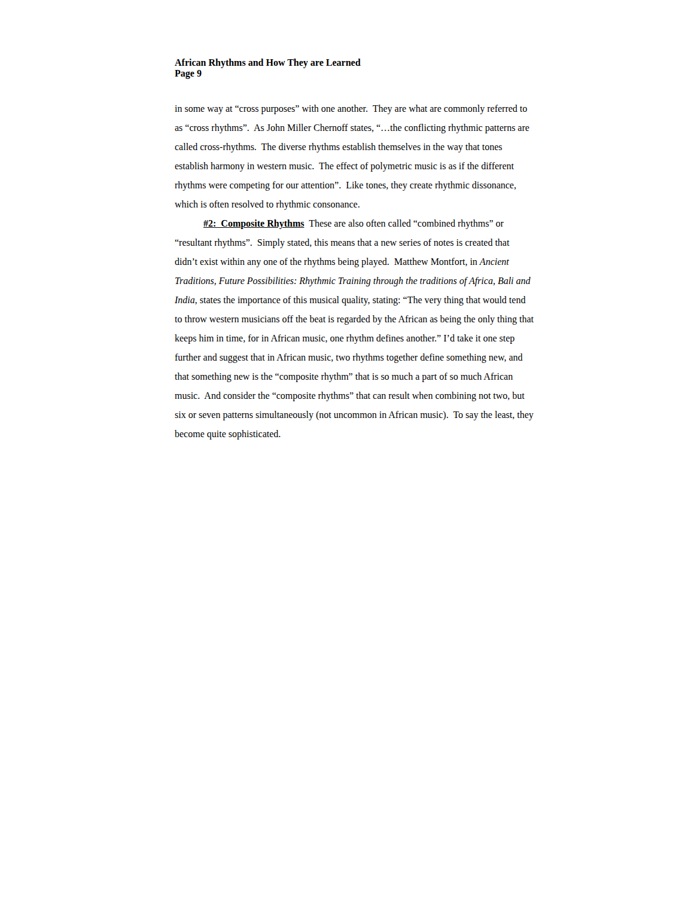African Rhythms and How They are Learned
Page 9
in some way at “cross purposes” with one another. They are what are commonly referred to as “cross rhythms”. As John Miller Chernoff states, “…the conflicting rhythmic patterns are called cross-rhythms. The diverse rhythms establish themselves in the way that tones establish harmony in western music. The effect of polymetric music is as if the different rhythms were competing for our attention”. Like tones, they create rhythmic dissonance, which is often resolved to rhythmic consonance.
#2: Composite Rhythms These are also often called “combined rhythms” or “resultant rhythms”. Simply stated, this means that a new series of notes is created that didn’t exist within any one of the rhythms being played. Matthew Montfort, in Ancient Traditions, Future Possibilities: Rhythmic Training through the traditions of Africa, Bali and India, states the importance of this musical quality, stating: “The very thing that would tend to throw western musicians off the beat is regarded by the African as being the only thing that keeps him in time, for in African music, one rhythm defines another.” I’d take it one step further and suggest that in African music, two rhythms together define something new, and that something new is the “composite rhythm” that is so much a part of so much African music. And consider the “composite rhythms” that can result when combining not two, but six or seven patterns simultaneously (not uncommon in African music). To say the least, they become quite sophisticated.